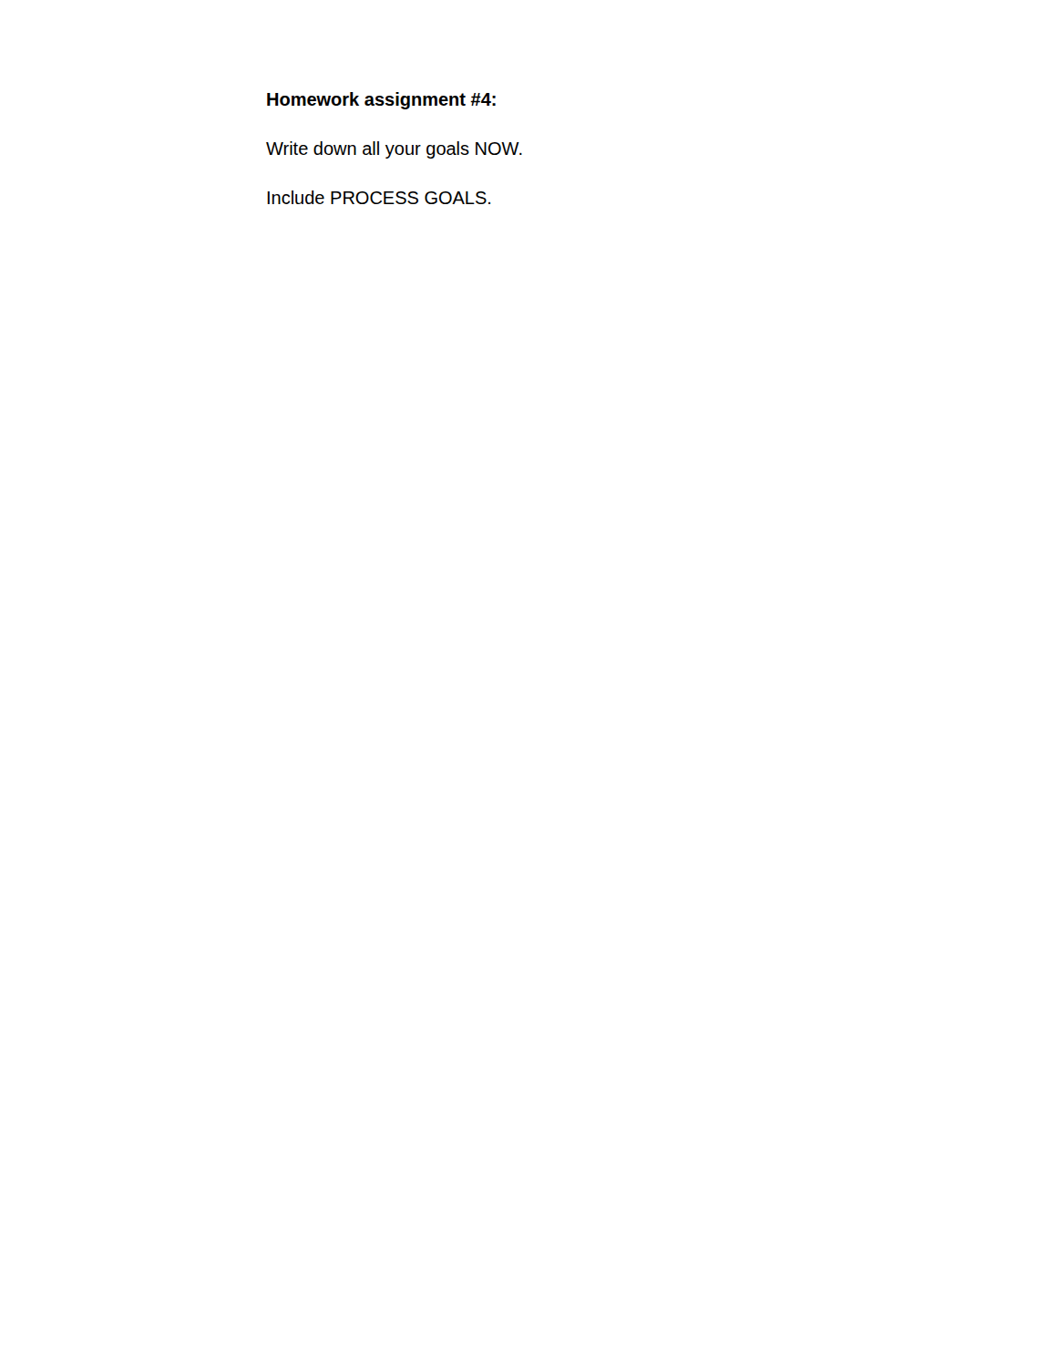Homework assignment #4:
Write down all your goals NOW.
Include PROCESS GOALS.